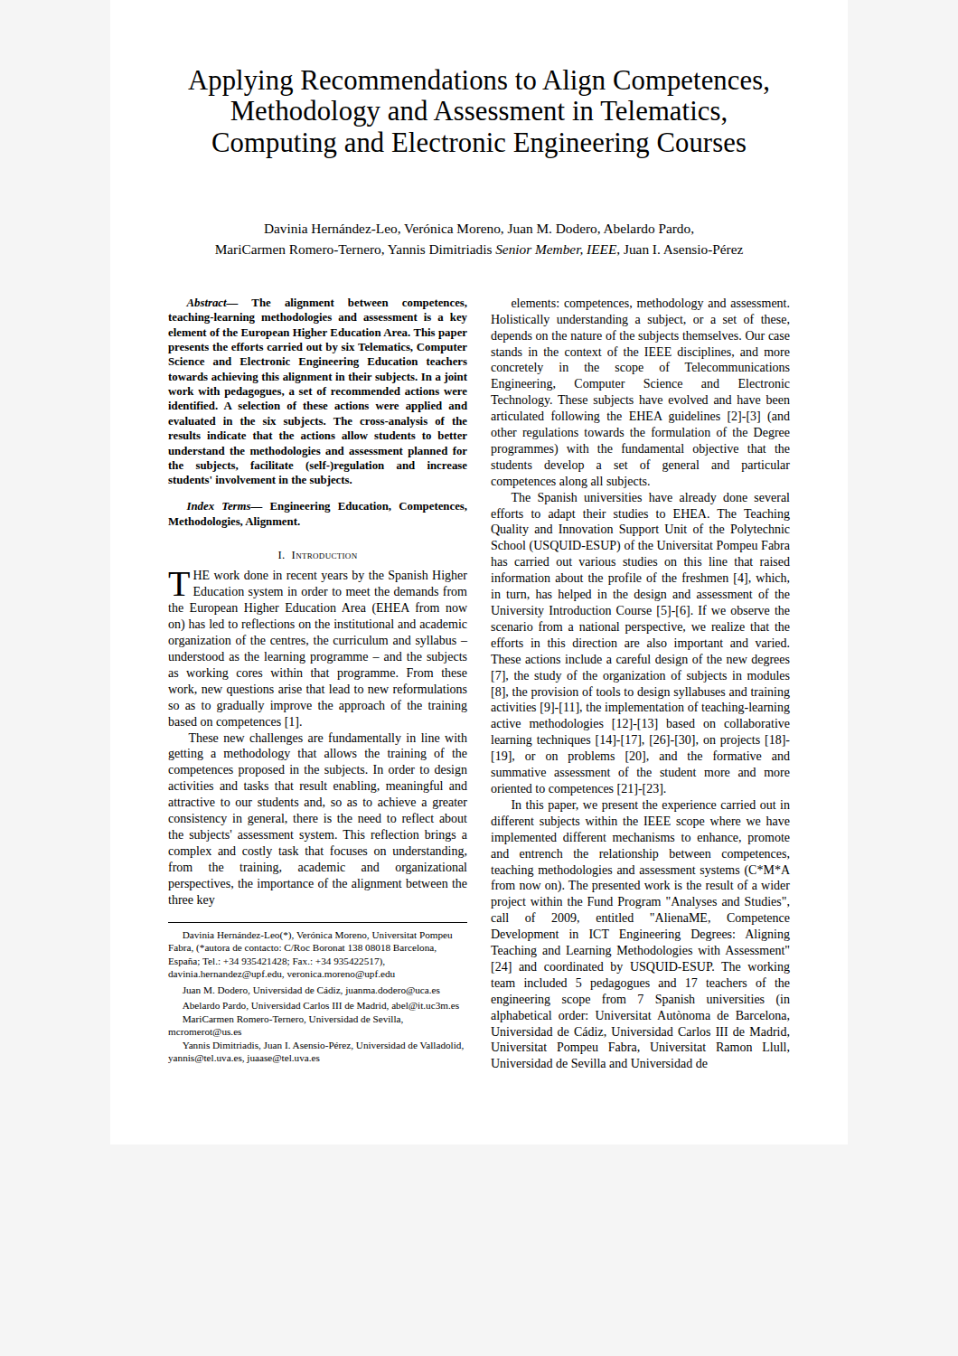Applying Recommendations to Align Competences, Methodology and Assessment in Telematics, Computing and Electronic Engineering Courses
Davinia Hernández-Leo, Verónica Moreno, Juan M. Dodero, Abelardo Pardo,
MariCarmen Romero-Ternero, Yannis Dimitriadis Senior Member, IEEE, Juan I. Asensio-Pérez
Abstract— The alignment between competences, teaching-learning methodologies and assessment is a key element of the European Higher Education Area. This paper presents the efforts carried out by six Telematics, Computer Science and Electronic Engineering Education teachers towards achieving this alignment in their subjects. In a joint work with pedagogues, a set of recommended actions were identified. A selection of these actions were applied and evaluated in the six subjects. The cross-analysis of the results indicate that the actions allow students to better understand the methodologies and assessment planned for the subjects, facilitate (self-)regulation and increase students' involvement in the subjects.
Index Terms— Engineering Education, Competences, Methodologies, Alignment.
I. Introduction
THE work done in recent years by the Spanish Higher Education system in order to meet the demands from the European Higher Education Area (EHEA from now on) has led to reflections on the institutional and academic organization of the centres, the curriculum and syllabus – understood as the learning programme – and the subjects as working cores within that programme. From these work, new questions arise that lead to new reformulations so as to gradually improve the approach of the training based on competences [1].
These new challenges are fundamentally in line with getting a methodology that allows the training of the competences proposed in the subjects. In order to design activities and tasks that result enabling, meaningful and attractive to our students and, so as to achieve a greater consistency in general, there is the need to reflect about the subjects' assessment system. This reflection brings a complex and costly task that focuses on understanding, from the training, academic and organizational perspectives, the importance of the alignment between the three key
Davinia Hernández-Leo(*), Verónica Moreno, Universitat Pompeu Fabra, (*autora de contacto: C/Roc Boronat 138 08018 Barcelona, España; Tel.: +34 935421428; Fax.: +34 935422517), davinia.hernandez@upf.edu, veronica.moreno@upf.edu
Juan M. Dodero, Universidad de Cádiz, juanma.dodero@uca.es
Abelardo Pardo, Universidad Carlos III de Madrid, abel@it.uc3m.es
MariCarmen Romero-Ternero, Universidad de Sevilla, mcromerot@us.es
Yannis Dimitriadis, Juan I. Asensio-Pérez, Universidad de Valladolid, yannis@tel.uva.es, juaase@tel.uva.es
elements: competences, methodology and assessment. Holistically understanding a subject, or a set of these, depends on the nature of the subjects themselves. Our case stands in the context of the IEEE disciplines, and more concretely in the scope of Telecommunications Engineering, Computer Science and Electronic Technology. These subjects have evolved and have been articulated following the EHEA guidelines [2]-[3] (and other regulations towards the formulation of the Degree programmes) with the fundamental objective that the students develop a set of general and particular competences along all subjects.
The Spanish universities have already done several efforts to adapt their studies to EHEA. The Teaching Quality and Innovation Support Unit of the Polytechnic School (USQUID-ESUP) of the Universitat Pompeu Fabra has carried out various studies on this line that raised information about the profile of the freshmen [4], which, in turn, has helped in the design and assessment of the University Introduction Course [5]-[6]. If we observe the scenario from a national perspective, we realize that the efforts in this direction are also important and varied. These actions include a careful design of the new degrees [7], the study of the organization of subjects in modules [8], the provision of tools to design syllabuses and training activities [9]-[11], the implementation of teaching-learning active methodologies [12]-[13] based on collaborative learning techniques [14]-[17], [26]-[30], on projects [18]-[19], or on problems [20], and the formative and summative assessment of the student more and more oriented to competences [21]-[23].
In this paper, we present the experience carried out in different subjects within the IEEE scope where we have implemented different mechanisms to enhance, promote and entrench the relationship between competences, teaching methodologies and assessment systems (C*M*A from now on). The presented work is the result of a wider project within the Fund Program "Analyses and Studies", call of 2009, entitled "AlienaME, Competence Development in ICT Engineering Degrees: Aligning Teaching and Learning Methodologies with Assessment" [24] and coordinated by USQUID-ESUP. The working team included 5 pedagogues and 17 teachers of the engineering scope from 7 Spanish universities (in alphabetical order: Universitat Autònoma de Barcelona, Universidad de Cádiz, Universidad Carlos III de Madrid, Universitat Pompeu Fabra, Universitat Ramon Llull, Universidad de Sevilla and Universidad de